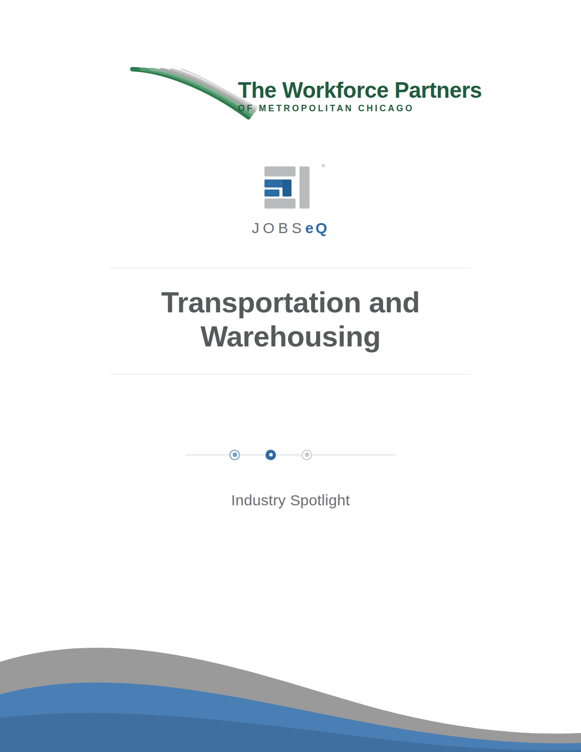The Workforce Partners
OF METROPOLITAN CHICAGO
®
JOBSeQ
Transportation and
Warehousing
Industry Spotlight